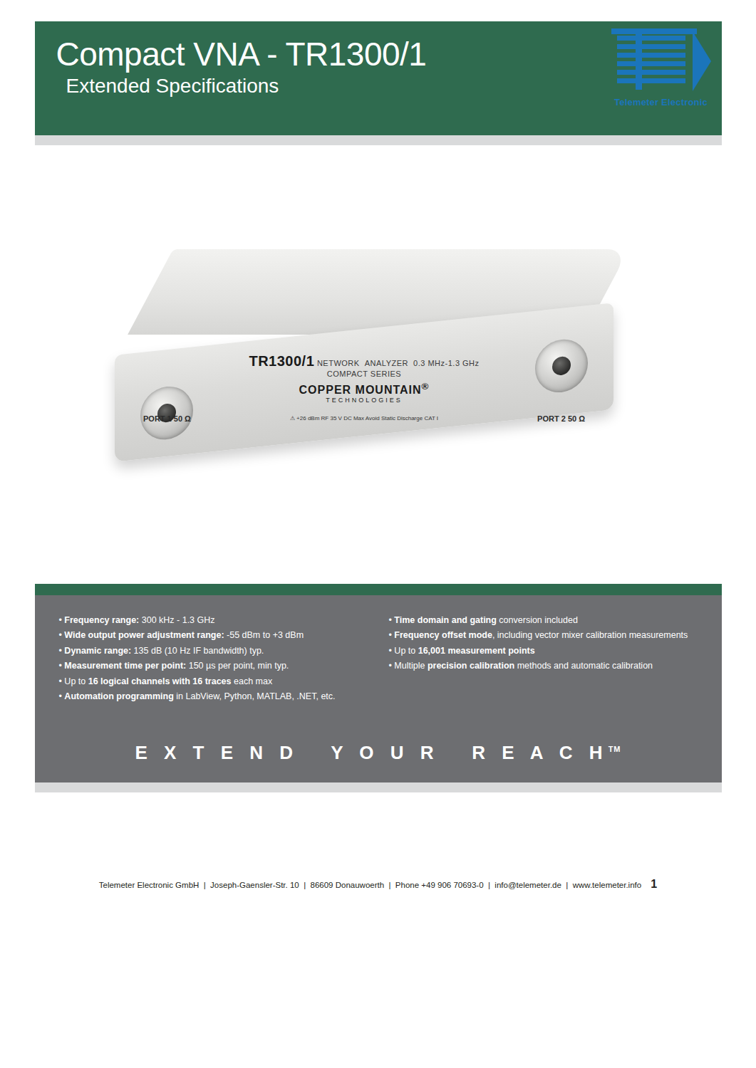Compact VNA - TR1300/1
Extended Specifications
Telemeter Electronic
TR1300/1 NETWORK ANALYZER 0.3 MHz-1.3 GHz
COMPACT SERIES
COPPER MOUNTAIN®TECHNOLOGIES
⚠ +26 dBm RF 35 V DC Max Avoid Static Discharge CAT I
PORT 1 50 Ω PORT 2 50 Ω
Frequency range: 300 kHz - 1.3 GHz
Wide output power adjustment range: -55 dBm to +3 dBm
Dynamic range: 135 dB (10 Hz IF bandwidth) typ.
Measurement time per point: 150 µs per point, min typ.
Up to 16 logical channels with 16 traces each max
Automation programming in LabView, Python, MATLAB, .NET, etc.
Time domain and gating conversion included
Frequency offset mode, including vector mixer calibration measurements
Up to 16,001 measurement points
Multiple precision calibration methods and automatic calibration
E X T E N D Y O U R R E A C HTM
Telemeter Electronic GmbH | Joseph-Gaensler-Str. 10 | 86609 Donauwoerth | Phone +49 906 70693-0 | info@telemeter.de | www.telemeter.info 1